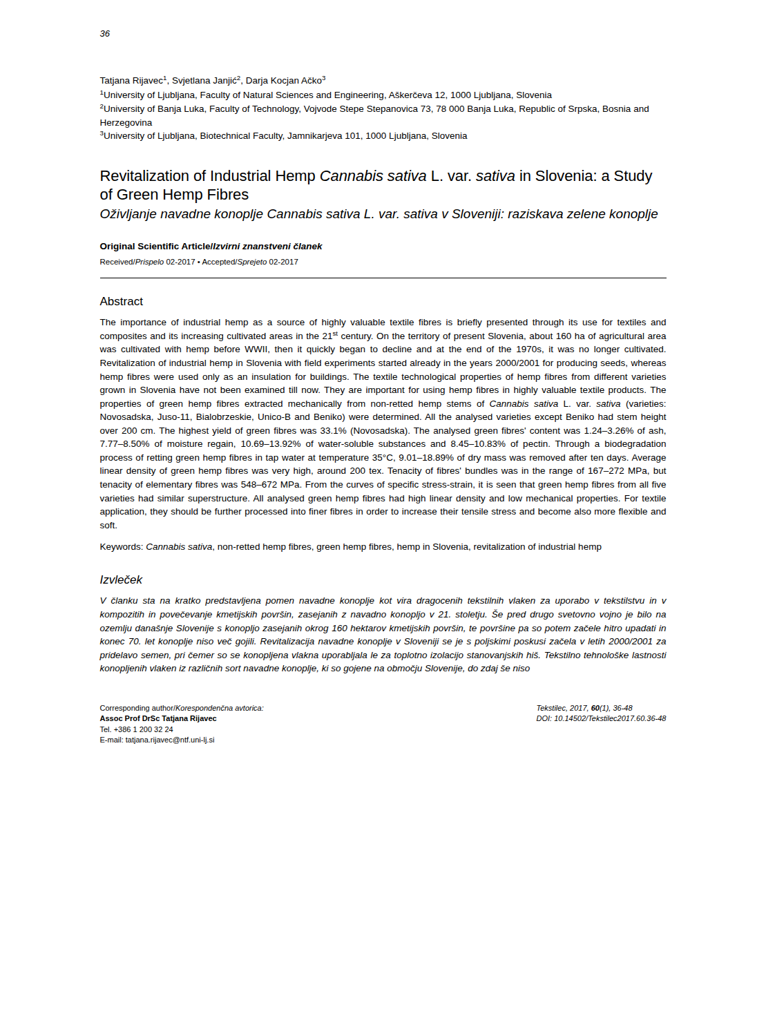36
Tatjana Rijavec1, Svjetlana Janjić2, Darja Kocjan Ačko3
1University of Ljubljana, Faculty of Natural Sciences and Engineering, Aškerčeva 12, 1000 Ljubljana, Slovenia
2University of Banja Luka, Faculty of Technology, Vojvode Stepe Stepanovica 73, 78 000 Banja Luka, Republic of Srpska, Bosnia and Herzegovina
3University of Ljubljana, Biotechnical Faculty, Jamnikarjeva 101, 1000 Ljubljana, Slovenia
Revitalization of Industrial Hemp Cannabis sativa L. var. sativa in Slovenia: a Study of Green Hemp Fibres
Oživljanje navadne konoplje Cannabis sativa L. var. sativa v Sloveniji: raziskava zelene konoplje
Original Scientific Article/Izvirni znanstveni članek
Received/Prispelo 02-2017 • Accepted/Sprejeto 02-2017
Abstract
The importance of industrial hemp as a source of highly valuable textile fibres is briefly presented through its use for textiles and composites and its increasing cultivated areas in the 21st century. On the territory of present Slovenia, about 160 ha of agricultural area was cultivated with hemp before WWII, then it quickly began to decline and at the end of the 1970s, it was no longer cultivated. Revitalization of industrial hemp in Slovenia with field experiments started already in the years 2000/2001 for producing seeds, whereas hemp fibres were used only as an insulation for buildings. The textile technological properties of hemp fibres from different varieties grown in Slovenia have not been examined till now. They are important for using hemp fibres in highly valuable textile products. The properties of green hemp fibres extracted mechanically from non-retted hemp stems of Cannabis sativa L. var. sativa (varieties: Novosadska, Juso-11, Bialobrzeskie, Unico-B and Beniko) were determined. All the analysed varieties except Beniko had stem height over 200 cm. The highest yield of green fibres was 33.1% (Novosadska). The analysed green fibres' content was 1.24–3.26% of ash, 7.77–8.50% of moisture regain, 10.69–13.92% of water-soluble substances and 8.45–10.83% of pectin. Through a biodegradation process of retting green hemp fibres in tap water at temperature 35°C, 9.01–18.89% of dry mass was removed after ten days. Average linear density of green hemp fibres was very high, around 200 tex. Tenacity of fibres' bundles was in the range of 167–272 MPa, but tenacity of elementary fibres was 548–672 MPa. From the curves of specific stress-strain, it is seen that green hemp fibres from all five varieties had similar superstructure. All analysed green hemp fibres had high linear density and low mechanical properties. For textile application, they should be further processed into finer fibres in order to increase their tensile stress and become also more flexible and soft.
Keywords: Cannabis sativa, non-retted hemp fibres, green hemp fibres, hemp in Slovenia, revitalization of industrial hemp
Izvleček
V članku sta na kratko predstavljena pomen navadne konoplje kot vira dragocenih tekstilnih vlaken za uporabo v tekstilstvu in v kompozitih in povečevanje kmetijskih površin, zasejanih z navadno konopljo v 21. stoletju. Še pred drugo svetovno vojno je bilo na ozemlju današnje Slovenije s konopljo zasejanih okrog 160 hektarov kmetijskih površin, te površine pa so potem začele hitro upadati in konec 70. let konoplje niso več gojili. Revitalizacija navadne konoplje v Sloveniji se je s poljskimi poskusi začela v letih 2000/2001 za pridelavo semen, pri čemer so se konopljena vlakna uporabljala le za toplotno izolacijo stanovanjskih hiš. Tekstilno tehnološke lastnosti konopljenih vlaken iz različnih sort navadne konoplje, ki so gojene na območju Slovenije, do zdaj še niso
Corresponding author/Korespondenčna avtorica:
Assoc Prof DrSc Tatjana Rijavec
Tel. +386 1 200 32 24
E-mail: tatjana.rijavec@ntf.uni-lj.si
Tekstilec, 2017, 60(1), 36-48
DOI: 10.14502/Tekstilec2017.60.36-48